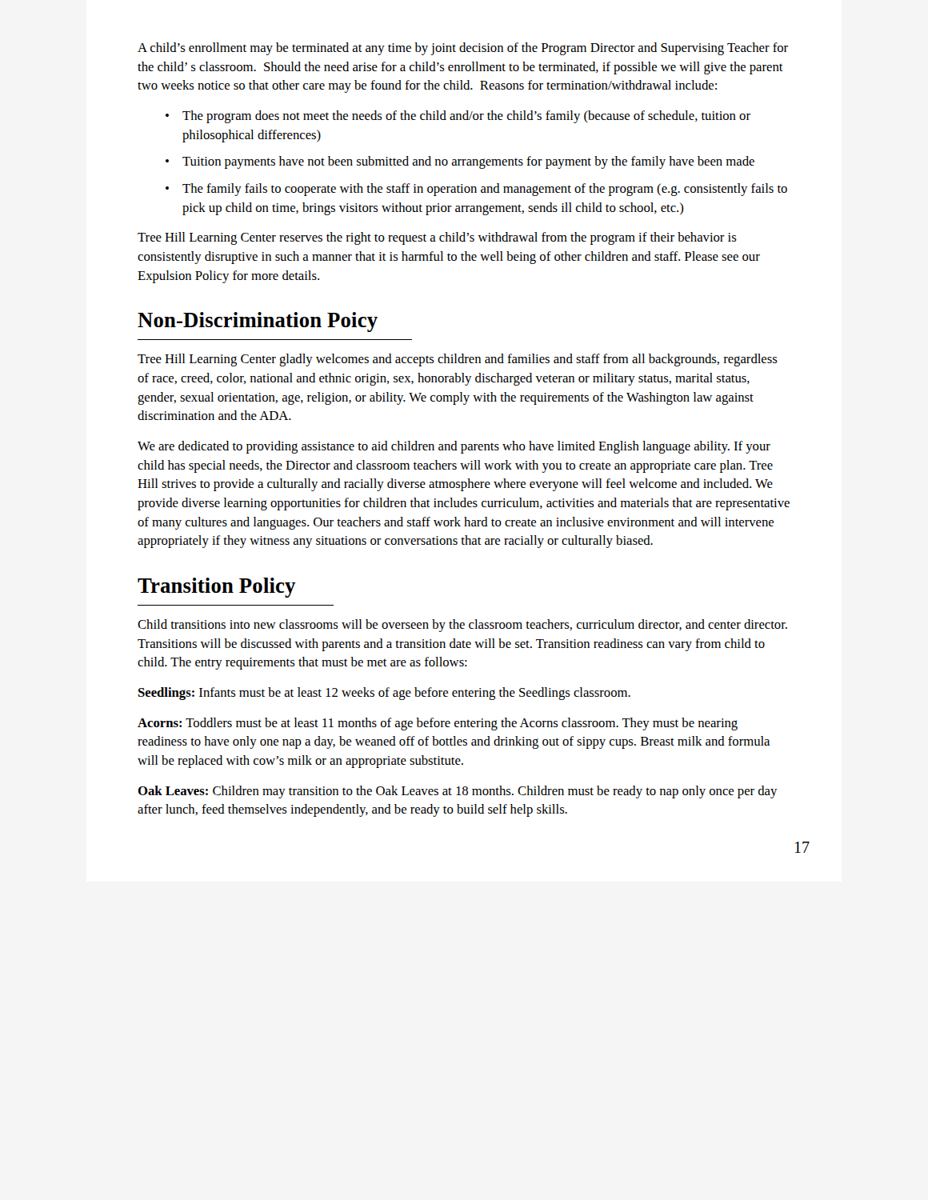A child’s enrollment may be terminated at any time by joint decision of the Program Director and Supervising Teacher for the child’ s classroom. Should the need arise for a child’s enrollment to be terminated, if possible we will give the parent two weeks notice so that other care may be found for the child. Reasons for termination/withdrawal include:
The program does not meet the needs of the child and/or the child’s family (because of schedule, tuition or philosophical differences)
Tuition payments have not been submitted and no arrangements for payment by the family have been made
The family fails to cooperate with the staff in operation and management of the program (e.g. consistently fails to pick up child on time, brings visitors without prior arrangement, sends ill child to school, etc.)
Tree Hill Learning Center reserves the right to request a child’s withdrawal from the program if their behavior is consistently disruptive in such a manner that it is harmful to the well being of other children and staff. Please see our Expulsion Policy for more details.
Non-Discrimination Poicy
Tree Hill Learning Center gladly welcomes and accepts children and families and staff from all backgrounds, regardless of race, creed, color, national and ethnic origin, sex, honorably discharged veteran or military status, marital status, gender, sexual orientation, age, religion, or ability. We comply with the requirements of the Washington law against discrimination and the ADA.
We are dedicated to providing assistance to aid children and parents who have limited English language ability. If your child has special needs, the Director and classroom teachers will work with you to create an appropriate care plan. Tree Hill strives to provide a culturally and racially diverse atmosphere where everyone will feel welcome and included. We provide diverse learning opportunities for children that includes curriculum, activities and materials that are representative of many cultures and languages. Our teachers and staff work hard to create an inclusive environment and will intervene appropriately if they witness any situations or conversations that are racially or culturally biased.
Transition Policy
Child transitions into new classrooms will be overseen by the classroom teachers, curriculum director, and center director. Transitions will be discussed with parents and a transition date will be set. Transition readiness can vary from child to child. The entry requirements that must be met are as follows:
Seedlings: Infants must be at least 12 weeks of age before entering the Seedlings classroom.
Acorns: Toddlers must be at least 11 months of age before entering the Acorns classroom. They must be nearing readiness to have only one nap a day, be weaned off of bottles and drinking out of sippy cups. Breast milk and formula will be replaced with cow’s milk or an appropriate substitute.
Oak Leaves: Children may transition to the Oak Leaves at 18 months. Children must be ready to nap only once per day after lunch, feed themselves independently, and be ready to build self help skills.
17